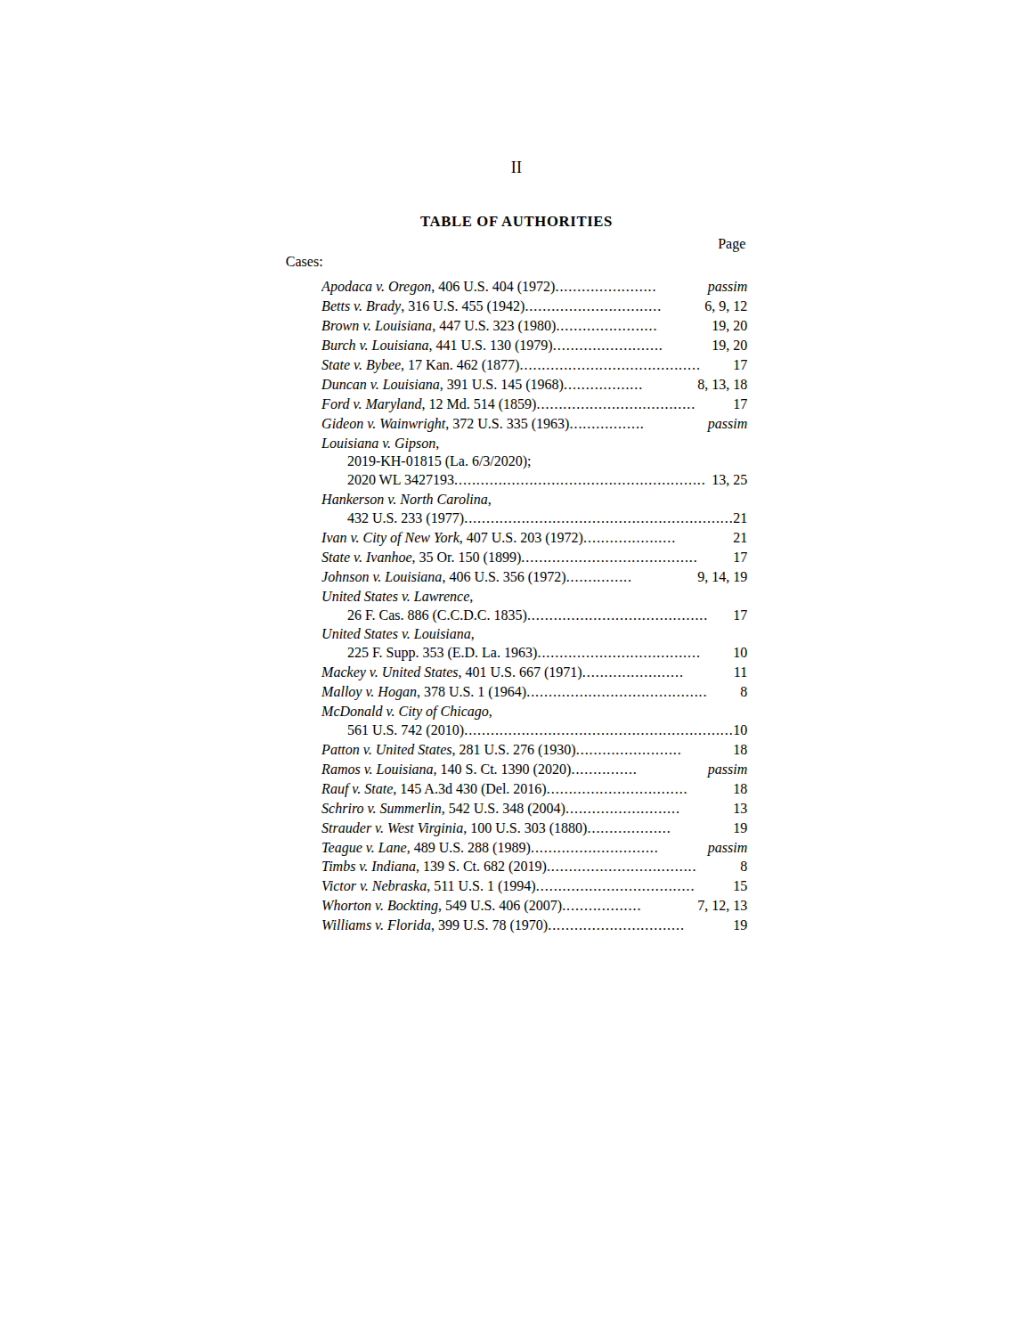II
TABLE OF AUTHORITIES
Page
Cases:
Apodaca v. Oregon, 406 U.S. 404 (1972) ....................... passim
Betts v. Brady, 316 U.S. 455 (1942) ............................... 6, 9, 12
Brown v. Louisiana, 447 U.S. 323 (1980) ....................... 19, 20
Burch v. Louisiana, 441 U.S. 130 (1979) ......................... 19, 20
State v. Bybee, 17 Kan. 462 (1877) ......................................... 17
Duncan v. Louisiana, 391 U.S. 145 (1968) .................. 8, 13, 18
Ford v. Maryland, 12 Md. 514 (1859) .................................... 17
Gideon v. Wainwright, 372 U.S. 335 (1963) ................. passim
Louisiana v. Gipson, 2019-KH-01815 (La. 6/3/2020); 2020 WL 3427193 ......................................................... 13, 25
Hankerson v. North Carolina, 432 U.S. 233 (1977) ............................................................. 21
Ivan v. City of New York, 407 U.S. 203 (1972) ..................... 21
State v. Ivanhoe, 35 Or. 150 (1899) ........................................ 17
Johnson v. Louisiana, 406 U.S. 356 (1972) ............... 9, 14, 19
United States v. Lawrence, 26 F. Cas. 886 (C.C.D.C. 1835) ......................................... 17
United States v. Louisiana, 225 F. Supp. 353 (E.D. La. 1963) ..................................... 10
Mackey v. United States, 401 U.S. 667 (1971) ....................... 11
Malloy v. Hogan, 378 U.S. 1 (1964) ......................................... 8
McDonald v. City of Chicago, 561 U.S. 742 (2010) ............................................................. 10
Patton v. United States, 281 U.S. 276 (1930) ........................ 18
Ramos v. Louisiana, 140 S. Ct. 1390 (2020) ............... passim
Rauf v. State, 145 A.3d 430 (Del. 2016) ................................ 18
Schriro v. Summerlin, 542 U.S. 348 (2004) .......................... 13
Strauder v. West Virginia, 100 U.S. 303 (1880) ................... 19
Teague v. Lane, 489 U.S. 288 (1989) ............................. passim
Timbs v. Indiana, 139 S. Ct. 682 (2019) .................................. 8
Victor v. Nebraska, 511 U.S. 1 (1994) .................................... 15
Whorton v. Bockting, 549 U.S. 406 (2007) .................. 7, 12, 13
Williams v. Florida, 399 U.S. 78 (1970) ............................... 19